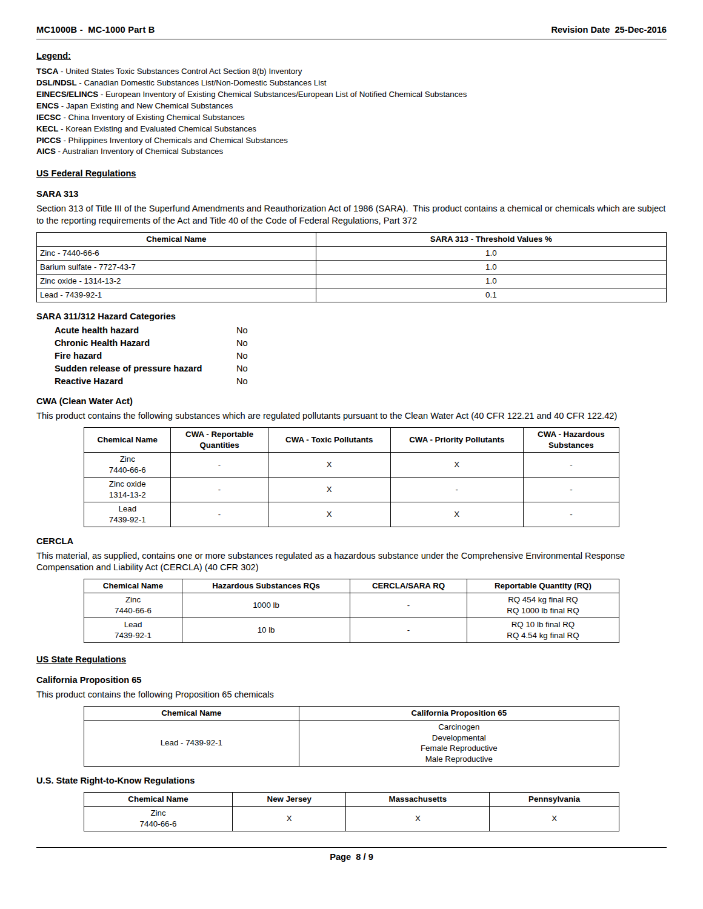MC1000B - MC-1000 Part B Revision Date 25-Dec-2016
Legend:
TSCA - United States Toxic Substances Control Act Section 8(b) Inventory
DSL/NDSL - Canadian Domestic Substances List/Non-Domestic Substances List
EINECS/ELINCS - European Inventory of Existing Chemical Substances/European List of Notified Chemical Substances
ENCS - Japan Existing and New Chemical Substances
IECSC - China Inventory of Existing Chemical Substances
KECL - Korean Existing and Evaluated Chemical Substances
PICCS - Philippines Inventory of Chemicals and Chemical Substances
AICS - Australian Inventory of Chemical Substances
US Federal Regulations
SARA 313
Section 313 of Title III of the Superfund Amendments and Reauthorization Act of 1986 (SARA). This product contains a chemical or chemicals which are subject to the reporting requirements of the Act and Title 40 of the Code of Federal Regulations, Part 372
| Chemical Name | SARA 313 - Threshold Values % |
| --- | --- |
| Zinc - 7440-66-6 | 1.0 |
| Barium sulfate - 7727-43-7 | 1.0 |
| Zinc oxide - 1314-13-2 | 1.0 |
| Lead - 7439-92-1 | 0.1 |
SARA 311/312 Hazard Categories
Acute health hazard No
Chronic Health Hazard No
Fire hazard No
Sudden release of pressure hazard No
Reactive Hazard No
CWA (Clean Water Act)
This product contains the following substances which are regulated pollutants pursuant to the Clean Water Act (40 CFR 122.21 and 40 CFR 122.42)
| Chemical Name | CWA - Reportable Quantities | CWA - Toxic Pollutants | CWA - Priority Pollutants | CWA - Hazardous Substances |
| --- | --- | --- | --- | --- |
| Zinc 7440-66-6 | - | X | X | - |
| Zinc oxide 1314-13-2 | - | X | - | - |
| Lead 7439-92-1 | - | X | X | - |
CERCLA
This material, as supplied, contains one or more substances regulated as a hazardous substance under the Comprehensive Environmental Response Compensation and Liability Act (CERCLA) (40 CFR 302)
| Chemical Name | Hazardous Substances RQs | CERCLA/SARA RQ | Reportable Quantity (RQ) |
| --- | --- | --- | --- |
| Zinc 7440-66-6 | 1000 lb | - | RQ 454 kg final RQ RQ 1000 lb final RQ |
| Lead 7439-92-1 | 10 lb | - | RQ 10 lb final RQ RQ 4.54 kg final RQ |
US State Regulations
California Proposition 65
This product contains the following Proposition 65 chemicals
| Chemical Name | California Proposition 65 |
| --- | --- |
| Lead - 7439-92-1 | Carcinogen Developmental Female Reproductive Male Reproductive |
U.S. State Right-to-Know Regulations
| Chemical Name | New Jersey | Massachusetts | Pennsylvania |
| --- | --- | --- | --- |
| Zinc 7440-66-6 | X | X | X |
Page 8 / 9